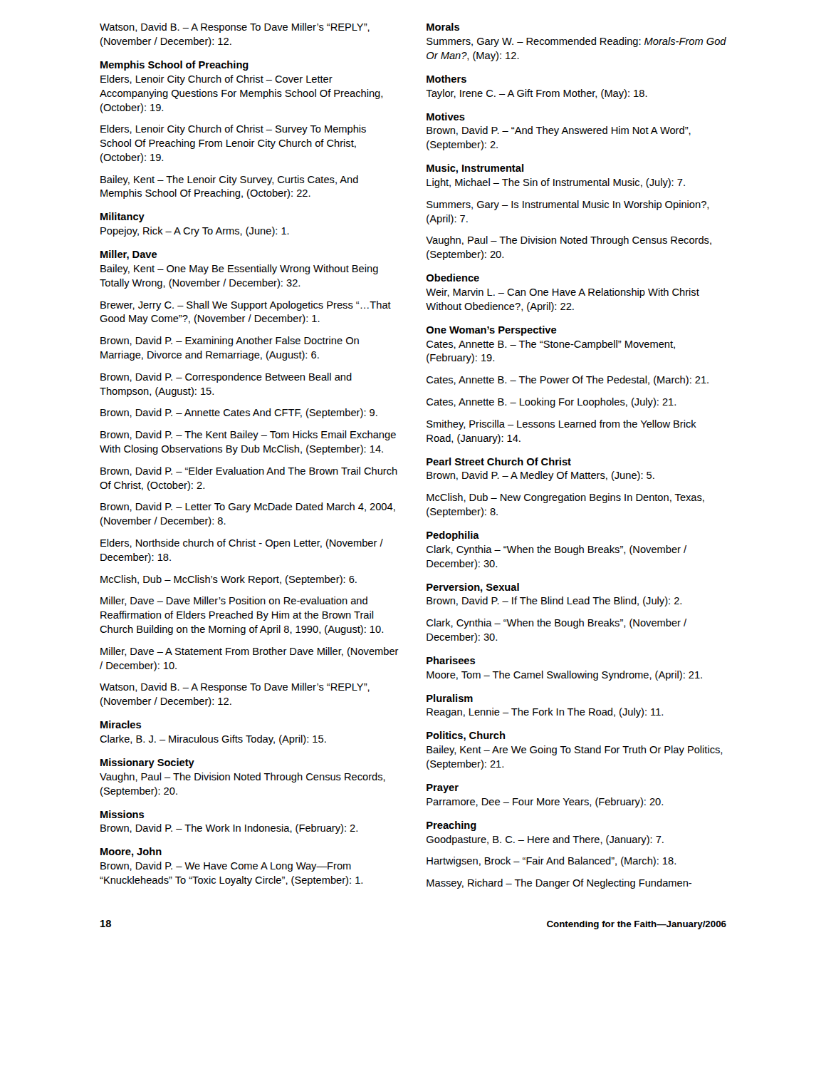Watson, David B. – A Response To Dave Miller’s “REPLY”, (November / December): 12.
Memphis School of Preaching
Elders, Lenoir City Church of Christ – Cover Letter Accompanying Questions For Memphis School Of Preaching, (October): 19.
Elders, Lenoir City Church of Christ – Survey To Memphis School Of Preaching From Lenoir City Church of Christ, (October): 19.
Bailey, Kent – The Lenoir City Survey, Curtis Cates, And Memphis School Of Preaching, (October): 22.
Militancy
Popejoy, Rick – A Cry To Arms, (June): 1.
Miller, Dave
Bailey, Kent – One May Be Essentially Wrong Without Being Totally Wrong, (November / December): 32.
Brewer, Jerry C. – Shall We Support Apologetics Press “…That Good May Come”?, (November / December): 1.
Brown, David P. – Examining Another False Doctrine On Marriage, Divorce and Remarriage, (August): 6.
Brown, David P. – Correspondence Between Beall and Thompson, (August): 15.
Brown, David P. – Annette Cates And CFTF, (September): 9.
Brown, David P. – The Kent Bailey – Tom Hicks Email Exchange With Closing Observations By Dub McClish, (September): 14.
Brown, David P. – “Elder Evaluation And The Brown Trail Church Of Christ, (October): 2.
Brown, David P. – Letter To Gary McDade Dated March 4, 2004, (November / December): 8.
Elders, Northside church of Christ - Open Letter, (November / December): 18.
McClish, Dub – McClish’s Work Report, (September): 6.
Miller, Dave – Dave Miller’s Position on Re-evaluation and Reaffirmation of Elders Preached By Him at the Brown Trail Church Building on the Morning of April 8, 1990, (August): 10.
Miller, Dave – A Statement From Brother Dave Miller, (November / December): 10.
Watson, David B. – A Response To Dave Miller’s “REPLY”, (November / December): 12.
Miracles
Clarke, B. J. – Miraculous Gifts Today, (April): 15.
Missionary Society
Vaughn, Paul – The Division Noted Through Census Records, (September): 20.
Missions
Brown, David P. – The Work In Indonesia, (February): 2.
Moore, John
Brown, David P. – We Have Come A Long Way—From “Knuckleheads” To “Toxic Loyalty Circle”, (September): 1.
Morals
Summers, Gary W. – Recommended Reading: Morals-From God Or Man?, (May): 12.
Mothers
Taylor, Irene C. – A Gift From Mother, (May): 18.
Motives
Brown, David P. – “And They Answered Him Not A Word”, (September): 2.
Music, Instrumental
Light, Michael – The Sin of Instrumental Music, (July): 7.
Summers, Gary – Is Instrumental Music In Worship Opinion?, (April): 7.
Vaughn, Paul – The Division Noted Through Census Records, (September): 20.
Obedience
Weir, Marvin L. – Can One Have A Relationship With Christ Without Obedience?, (April): 22.
One Woman’s Perspective
Cates, Annette B. – The “Stone-Campbell” Movement, (February): 19.
Cates, Annette B. – The Power Of The Pedestal, (March): 21.
Cates, Annette B. – Looking For Loopholes, (July): 21.
Smithey, Priscilla – Lessons Learned from the Yellow Brick Road, (January): 14.
Pearl Street Church Of Christ
Brown, David P. – A Medley Of Matters, (June): 5.
McClish, Dub – New Congregation Begins In Denton, Texas, (September): 8.
Pedophilia
Clark, Cynthia – “When the Bough Breaks”, (November / December): 30.
Perversion, Sexual
Brown, David P. – If The Blind Lead The Blind, (July): 2.
Clark, Cynthia – “When the Bough Breaks”, (November / December): 30.
Pharisees
Moore, Tom – The Camel Swallowing Syndrome, (April): 21.
Pluralism
Reagan, Lennie – The Fork In The Road, (July): 11.
Politics, Church
Bailey, Kent – Are We Going To Stand For Truth Or Play Politics, (September): 21.
Prayer
Parramore, Dee – Four More Years, (February): 20.
Preaching
Goodpasture, B. C. – Here and There, (January): 7.
Hartwigsen, Brock – “Fair And Balanced”, (March): 18.
Massey, Richard – The Danger Of Neglecting Fundamen-
18 Contending for the Faith—January/2006